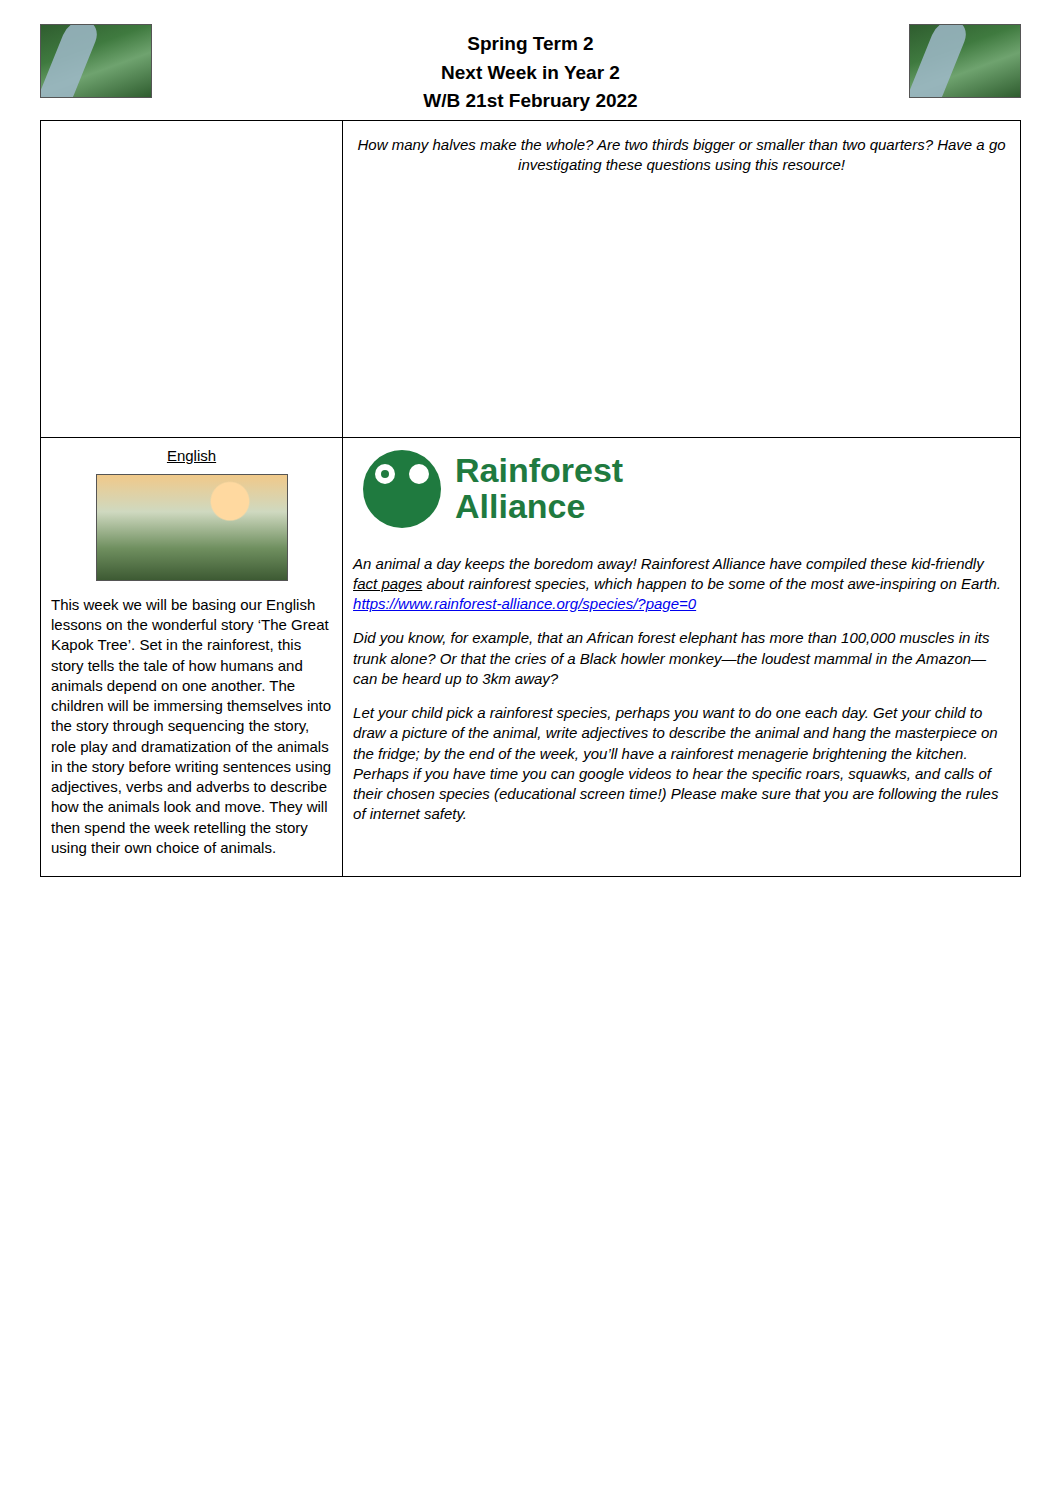Spring Term 2
Next Week in Year 2
W/B 21st February 2022
| | How many halves make the whole? Are two thirds bigger or smaller than two quarters? Have a go investigating these questions using this resource! |
| English This week we will be basing our English lessons on the wonderful story ‘The Great Kapok Tree’. Set in the rainforest, this story tells the tale of how humans and animals depend on one another. The children will be immersing themselves into the story through sequencing the story, role play and dramatization of the animals in the story before writing sentences using adjectives, verbs and adverbs to describe how the animals look and move. They will then spend the week retelling the story using their own choice of animals. | Rainforest Alliance An animal a day keeps the boredom away! Rainforest Alliance have compiled these kid-friendly fact pages about rainforest species, which happen to be some of the most awe-inspiring on Earth. https://www.rainforest-alliance.org/species/?page=0 Did you know, for example, that an African forest elephant has more than 100,000 muscles in its trunk alone? Or that the cries of a Black howler monkey—the loudest mammal in the Amazon—can be heard up to 3km away? Let your child pick a rainforest species, perhaps you want to do one each day. Get your child to draw a picture of the animal, write adjectives to describe the animal and hang the masterpiece on the fridge; by the end of the week, you’ll have a rainforest menagerie brightening the kitchen. Perhaps if you have time you can google videos to hear the specific roars, squawks, and calls of their chosen species (educational screen time!) Please make sure that you are following the rules of internet safety. |